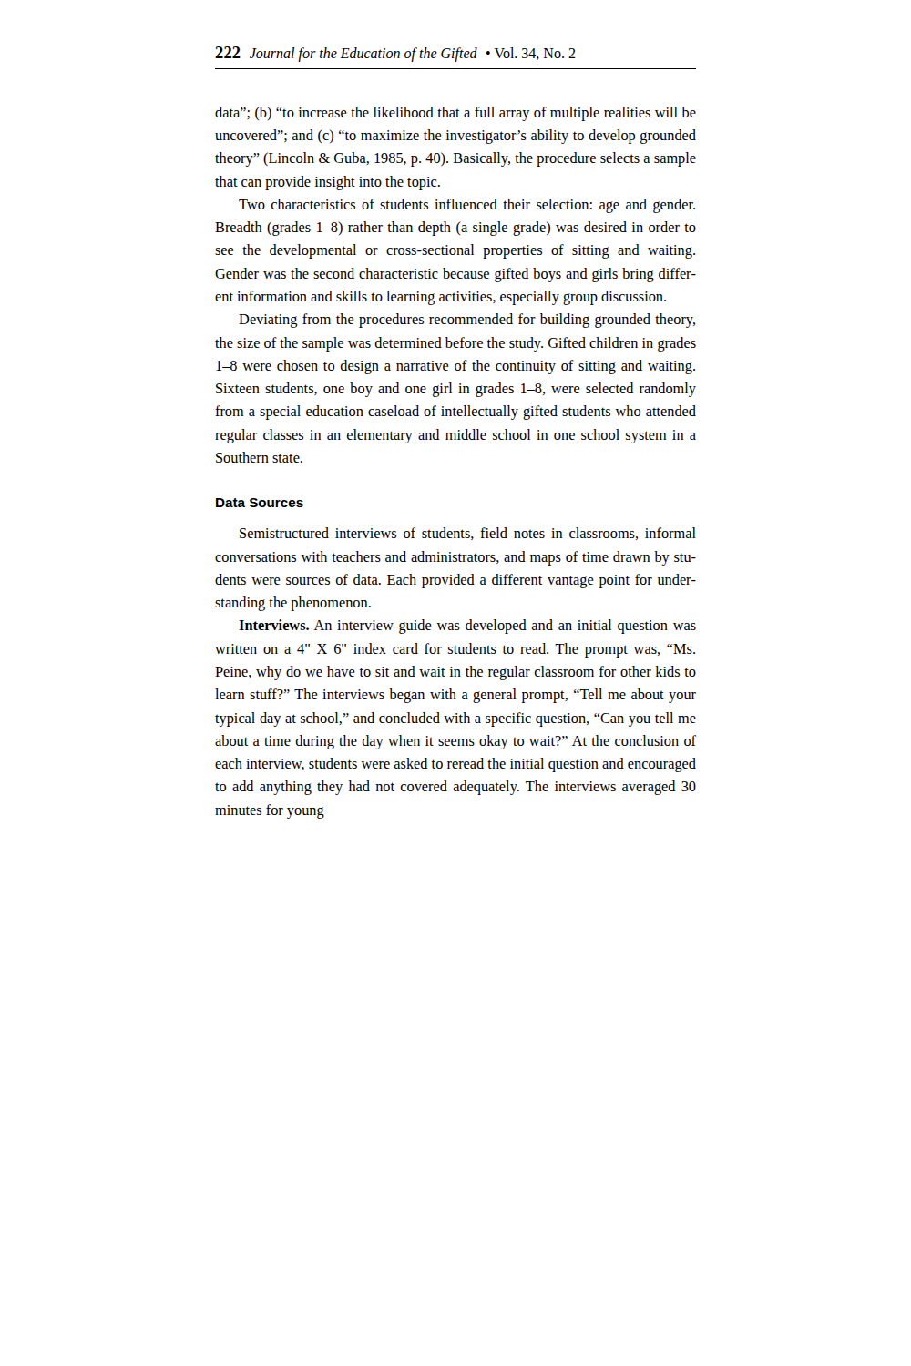222 Journal for the Education of the Gifted • Vol. 34, No. 2
data”; (b) “to increase the likelihood that a full array of multiple realities will be uncovered”; and (c) “to maximize the investigator’s ability to develop grounded theory” (Lincoln & Guba, 1985, p. 40). Basically, the procedure selects a sample that can provide insight into the topic.
Two characteristics of students influenced their selection: age and gender. Breadth (grades 1–8) rather than depth (a single grade) was desired in order to see the developmental or cross-sectional properties of sitting and waiting. Gender was the second characteristic because gifted boys and girls bring different information and skills to learning activities, especially group discussion.
Deviating from the procedures recommended for building grounded theory, the size of the sample was determined before the study. Gifted children in grades 1–8 were chosen to design a narrative of the continuity of sitting and waiting. Sixteen students, one boy and one girl in grades 1–8, were selected randomly from a special education caseload of intellectually gifted students who attended regular classes in an elementary and middle school in one school system in a Southern state.
Data Sources
Semistructured interviews of students, field notes in classrooms, informal conversations with teachers and administrators, and maps of time drawn by students were sources of data. Each provided a different vantage point for understanding the phenomenon.
Interviews. An interview guide was developed and an initial question was written on a 4" X 6" index card for students to read. The prompt was, “Ms. Peine, why do we have to sit and wait in the regular classroom for other kids to learn stuff?” The interviews began with a general prompt, “Tell me about your typical day at school,” and concluded with a specific question, “Can you tell me about a time during the day when it seems okay to wait?” At the conclusion of each interview, students were asked to reread the initial question and encouraged to add anything they had not covered adequately. The interviews averaged 30 minutes for young